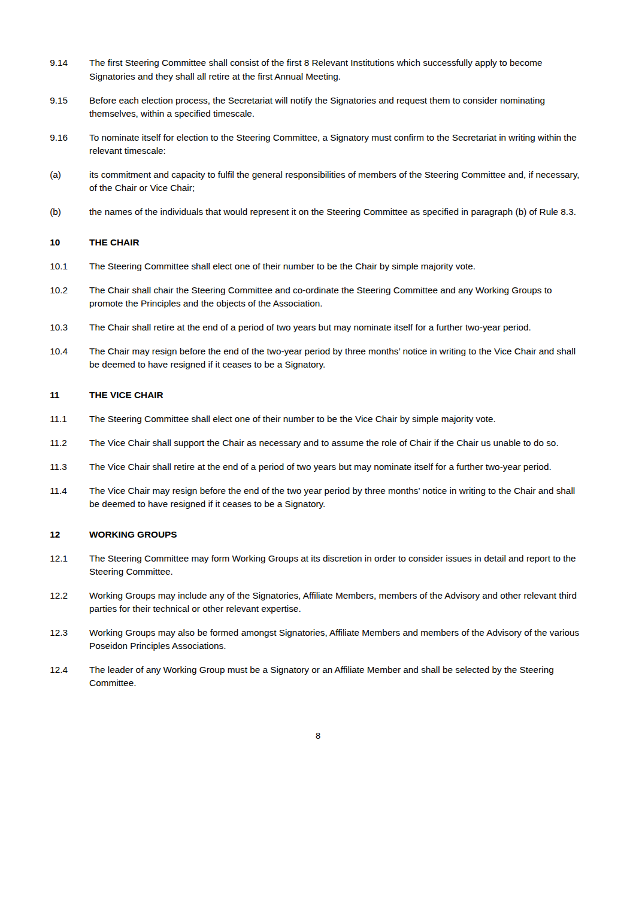9.14
The first Steering Committee shall consist of the first 8 Relevant Institutions which successfully apply to become Signatories and they shall all retire at the first Annual Meeting.
9.15
Before each election process, the Secretariat will notify the Signatories and request them to consider nominating themselves, within a specified timescale.
9.16
To nominate itself for election to the Steering Committee, a Signatory must confirm to the Secretariat in writing within the relevant timescale:
(a)
its commitment and capacity to fulfil the general responsibilities of members of the Steering Committee and, if necessary, of the Chair or Vice Chair;
(b)
the names of the individuals that would represent it on the Steering Committee as specified in paragraph (b) of Rule 8.3.
10 THE CHAIR
10.1
The Steering Committee shall elect one of their number to be the Chair by simple majority vote.
10.2
The Chair shall chair the Steering Committee and co-ordinate the Steering Committee and any Working Groups to promote the Principles and the objects of the Association.
10.3
The Chair shall retire at the end of a period of two years but may nominate itself for a further two-year period.
10.4
The Chair may resign before the end of the two-year period by three months’ notice in writing to the Vice Chair and shall be deemed to have resigned if it ceases to be a Signatory.
11 THE VICE CHAIR
11.1
The Steering Committee shall elect one of their number to be the Vice Chair by simple majority vote.
11.2
The Vice Chair shall support the Chair as necessary and to assume the role of Chair if the Chair us unable to do so.
11.3
The Vice Chair shall retire at the end of a period of two years but may nominate itself for a further two-year period.
11.4
The Vice Chair may resign before the end of the two year period by three months’ notice in writing to the Chair and shall be deemed to have resigned if it ceases to be a Signatory.
12 WORKING GROUPS
12.1
The Steering Committee may form Working Groups at its discretion in order to consider issues in detail and report to the Steering Committee.
12.2
Working Groups may include any of the Signatories, Affiliate Members, members of the Advisory and other relevant third parties for their technical or other relevant expertise.
12.3
Working Groups may also be formed amongst Signatories, Affiliate Members and members of the Advisory of the various Poseidon Principles Associations.
12.4
The leader of any Working Group must be a Signatory or an Affiliate Member and shall be selected by the Steering Committee.
8